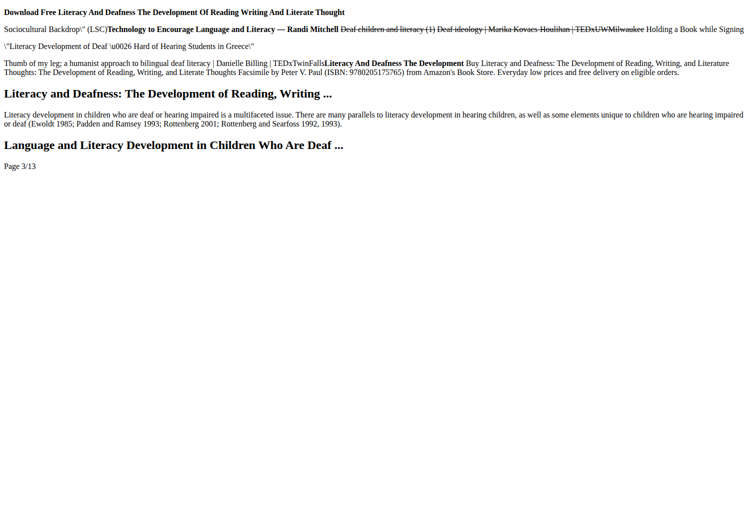Download Free Literacy And Deafness The Development Of Reading Writing And Literate Thought
Sociocultural Backdrop\" (LSC)Technology to Encourage Language and Literacy — Randi Mitchell Deaf children and literacy (1) Deaf ideology | Marika Kovacs-Houlihan | TEDxUWMilwaukee Holding a Book while Signing
\"Literacy Development of Deaf \u0026 Hard of Hearing Students in Greece\"
Thumb of my leg; a humanist approach to bilingual deaf literacy | Danielle Billing | TEDxTwinFallsLiteracy And Deafness The Development Buy Literacy and Deafness: The Development of Reading, Writing, and Literature Thoughts: The Development of Reading, Writing, and Literate Thoughts Facsimile by Peter V. Paul (ISBN: 9780205175765) from Amazon's Book Store. Everyday low prices and free delivery on eligible orders.
Literacy and Deafness: The Development of Reading, Writing ...
Literacy development in children who are deaf or hearing impaired is a multifaceted issue. There are many parallels to literacy development in hearing children, as well as some elements unique to children who are hearing impaired or deaf (Ewoldt 1985; Padden and Ramsey 1993; Rottenberg 2001; Rottenberg and Searfoss 1992, 1993).
Language and Literacy Development in Children Who Are Deaf ...
Page 3/13